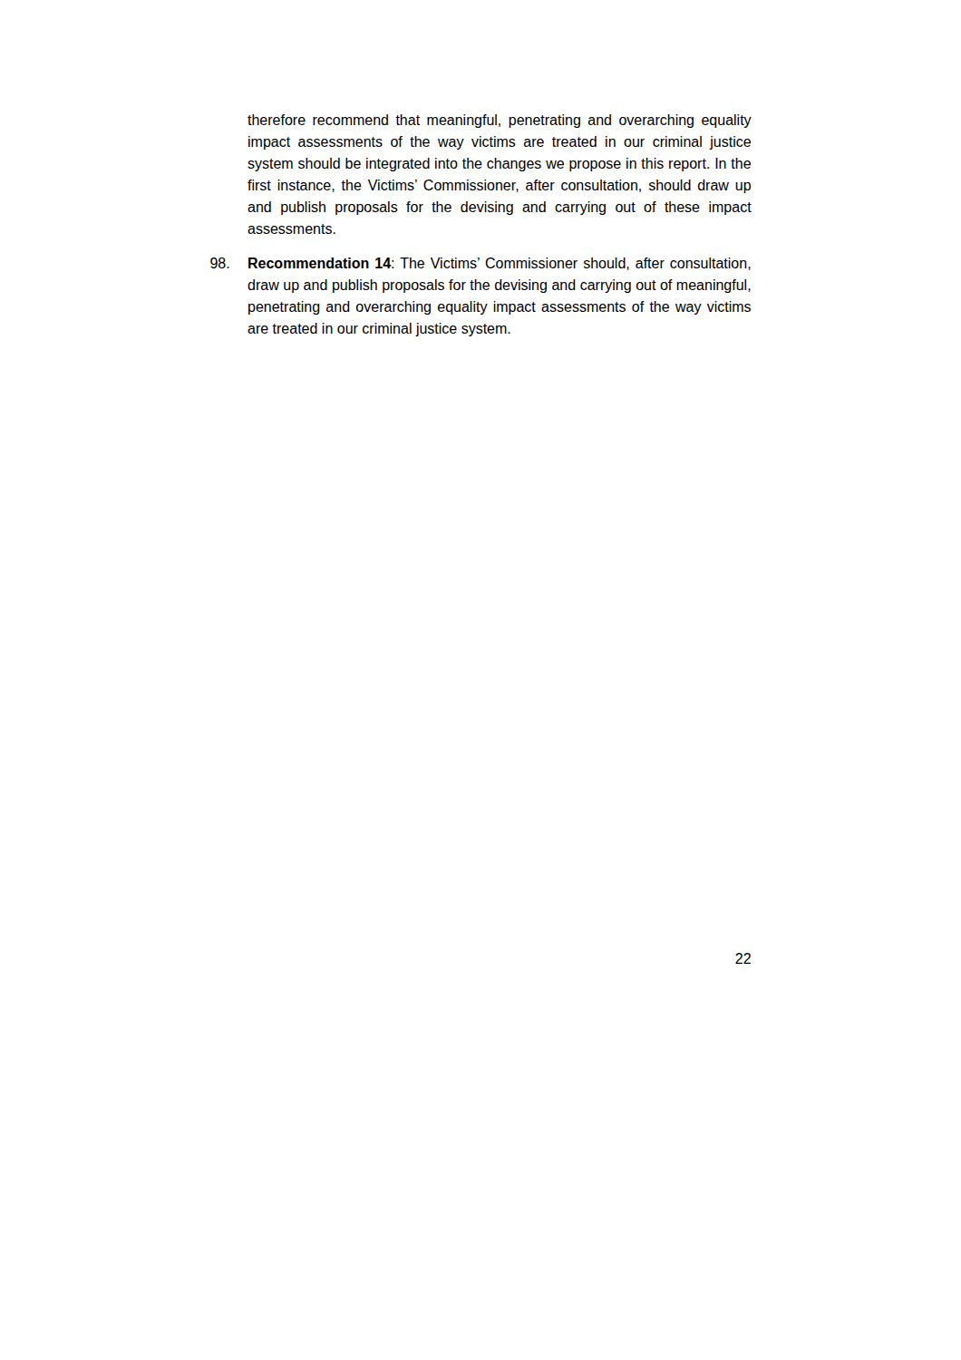therefore recommend that meaningful, penetrating and overarching equality impact assessments of the way victims are treated in our criminal justice system should be integrated into the changes we propose in this report. In the first instance, the Victims’ Commissioner, after consultation, should draw up and publish proposals for the devising and carrying out of these impact assessments.
98. Recommendation 14: The Victims’ Commissioner should, after consultation, draw up and publish proposals for the devising and carrying out of meaningful, penetrating and overarching equality impact assessments of the way victims are treated in our criminal justice system.
22